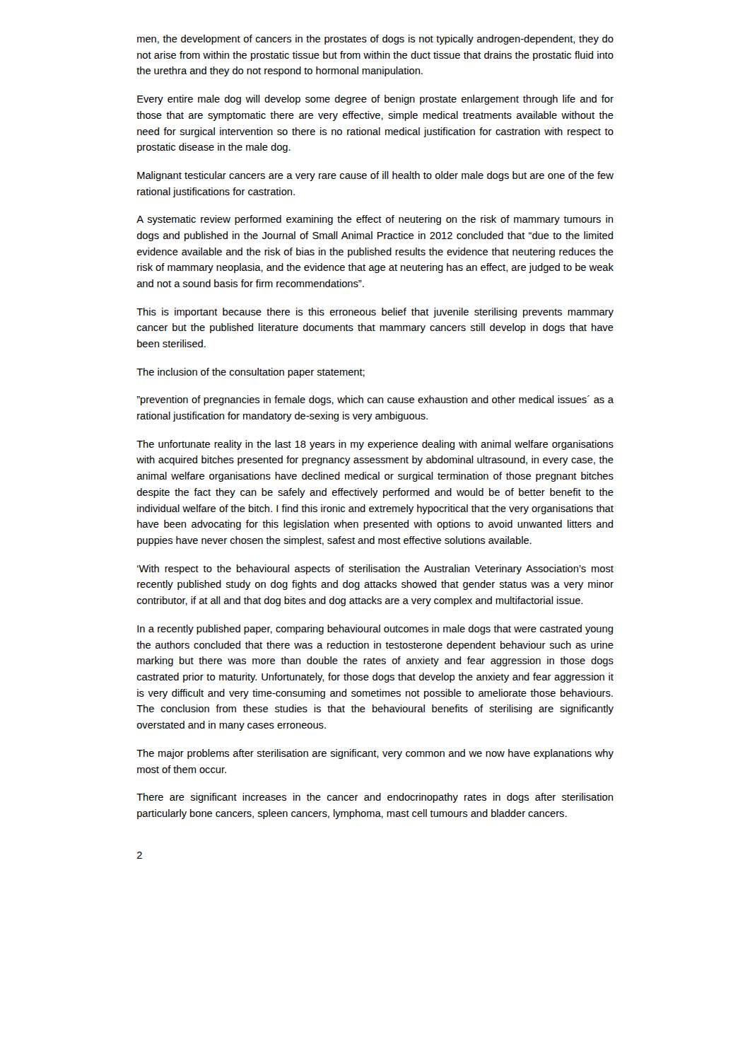men, the development of cancers in the prostates of dogs is not typically androgen-dependent, they do not arise from within the prostatic tissue but from within the duct tissue that drains the prostatic fluid into the urethra and they do not respond to hormonal manipulation.
Every entire male dog will develop some degree of benign prostate enlargement through life and for those that are symptomatic there are very effective, simple medical treatments available without the need for surgical intervention so there is no rational medical justification for castration with respect to prostatic disease in the male dog.
Malignant testicular cancers are a very rare cause of ill health to older male dogs but are one of the few rational justifications for castration.
A systematic review performed examining the effect of neutering on the risk of mammary tumours in dogs and published in the Journal of Small Animal Practice in 2012 concluded that “due to the limited evidence available and the risk of bias in the published results the evidence that neutering reduces the risk of mammary neoplasia, and the evidence that age at neutering has an effect, are judged to be weak and not a sound basis for firm recommendations”.
This is important because there is this erroneous belief that juvenile sterilising prevents mammary cancer but the published literature documents that mammary cancers still develop in dogs that have been sterilised.
The inclusion of the consultation paper statement;
”prevention of pregnancies in female dogs, which can cause exhaustion and other medical issues´ as a rational justification for mandatory de-sexing is very ambiguous.
The unfortunate reality in the last 18 years in my experience dealing with animal welfare organisations with acquired bitches presented for pregnancy assessment by abdominal ultrasound, in every case, the animal welfare organisations have declined medical or surgical termination of those pregnant bitches despite the fact they can be safely and effectively performed and would be of better benefit to the individual welfare of the bitch. I find this ironic and extremely hypocritical that the very organisations that have been advocating for this legislation when presented with options to avoid unwanted litters and puppies have never chosen the simplest, safest and most effective solutions available.
‘With respect to the behavioural aspects of sterilisation the Australian Veterinary Association’s most recently published study on dog fights and dog attacks showed that gender status was a very minor contributor, if at all and that dog bites and dog attacks are a very complex and multifactorial issue.
In a recently published paper, comparing behavioural outcomes in male dogs that were castrated young the authors concluded that there was a reduction in testosterone dependent behaviour such as urine marking but there was more than double the rates of anxiety and fear aggression in those dogs castrated prior to maturity. Unfortunately, for those dogs that develop the anxiety and fear aggression it is very difficult and very time-consuming and sometimes not possible to ameliorate those behaviours. The conclusion from these studies is that the behavioural benefits of sterilising are significantly overstated and in many cases erroneous.
The major problems after sterilisation are significant, very common and we now have explanations why most of them occur.
There are significant increases in the cancer and endocrinopathy rates in dogs after sterilisation particularly bone cancers, spleen cancers, lymphoma, mast cell tumours and bladder cancers.
2